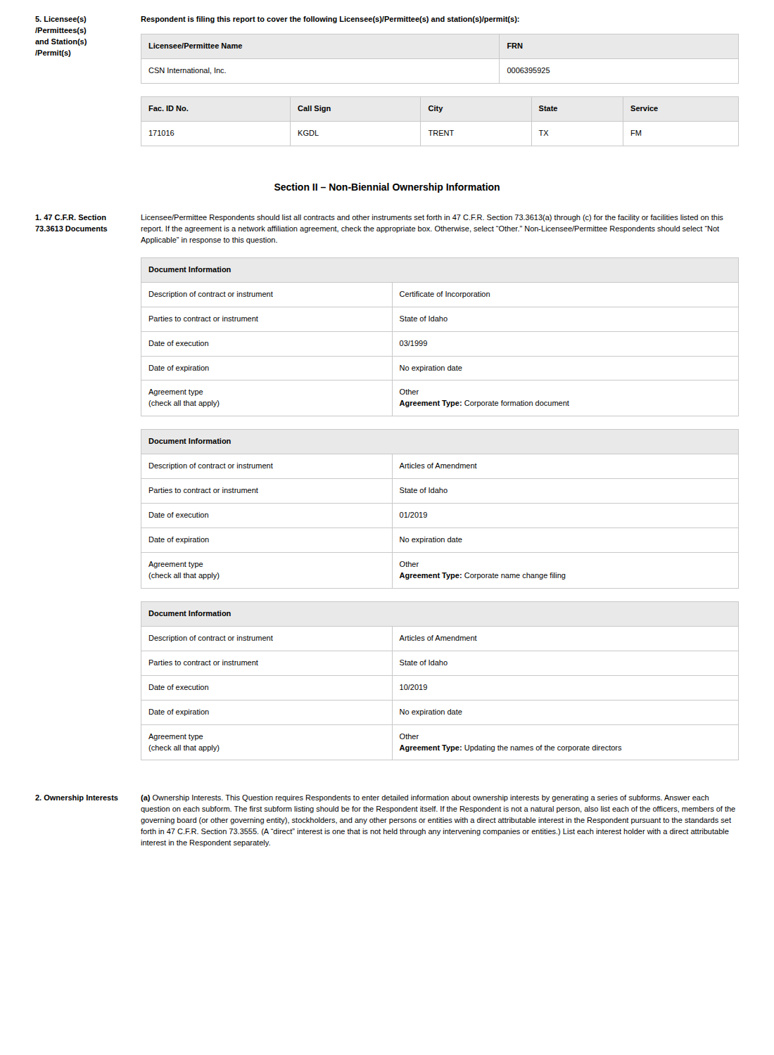5. Licensee(s)
/Permittees(s)
and Station(s)
/Permit(s)
Respondent is filing this report to cover the following Licensee(s)/Permittee(s) and station(s)/permit(s):
| Licensee/Permittee Name | FRN |
| --- | --- |
| CSN International, Inc. | 0006395925 |
| Fac. ID No. | Call Sign | City | State | Service |
| --- | --- | --- | --- | --- |
| 171016 | KGDL | TRENT | TX | FM |
Section II – Non-Biennial Ownership Information
1. 47 C.F.R. Section 73.3613 Documents
Licensee/Permittee Respondents should list all contracts and other instruments set forth in 47 C.F.R. Section 73.3613(a) through (c) for the facility or facilities listed on this report. If the agreement is a network affiliation agreement, check the appropriate box. Otherwise, select “Other.” Non-Licensee/Permittee Respondents should select “Not Applicable” in response to this question.
| Document Information |
| --- |
| Description of contract or instrument | Certificate of Incorporation |
| Parties to contract or instrument | State of Idaho |
| Date of execution | 03/1999 |
| Date of expiration | No expiration date |
| Agreement type (check all that apply) | Other Agreement Type: Corporate formation document |
| Document Information |
| --- |
| Description of contract or instrument | Articles of Amendment |
| Parties to contract or instrument | State of Idaho |
| Date of execution | 01/2019 |
| Date of expiration | No expiration date |
| Agreement type (check all that apply) | Other Agreement Type: Corporate name change filing |
| Document Information |
| --- |
| Description of contract or instrument | Articles of Amendment |
| Parties to contract or instrument | State of Idaho |
| Date of execution | 10/2019 |
| Date of expiration | No expiration date |
| Agreement type (check all that apply) | Other Agreement Type: Updating the names of the corporate directors |
2. Ownership Interests
(a) Ownership Interests. This Question requires Respondents to enter detailed information about ownership interests by generating a series of subforms. Answer each question on each subform. The first subform listing should be for the Respondent itself. If the Respondent is not a natural person, also list each of the officers, members of the governing board (or other governing entity), stockholders, and any other persons or entities with a direct attributable interest in the Respondent pursuant to the standards set forth in 47 C.F.R. Section 73.3555. (A “direct” interest is one that is not held through any intervening companies or entities.) List each interest holder with a direct attributable interest in the Respondent separately.